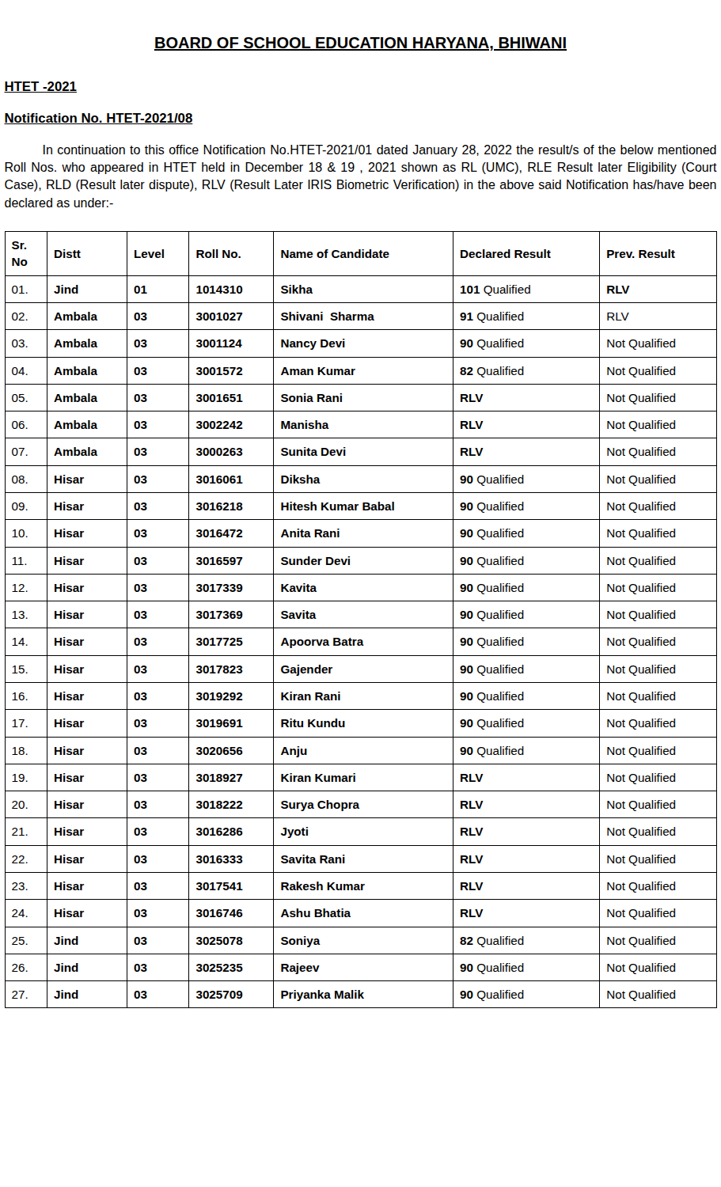BOARD OF SCHOOL EDUCATION HARYANA, BHIWANI
HTET -2021
Notification No. HTET-2021/08
In continuation to this office Notification No.HTET-2021/01 dated January 28, 2022 the result/s of the below mentioned Roll Nos. who appeared in HTET held in December 18 & 19 , 2021 shown as RL (UMC), RLE Result later Eligibility (Court Case), RLD (Result later dispute), RLV (Result Later IRIS Biometric Verification) in the above said Notification has/have been declared as under:-
| Sr. No | Distt | Level | Roll No. | Name of Candidate | Declared Result | Prev. Result |
| --- | --- | --- | --- | --- | --- | --- |
| 01. | Jind | 01 | 1014310 | Sikha | 101 Qualified | RLV |
| 02. | Ambala | 03 | 3001027 | Shivani Sharma | 91 Qualified | RLV |
| 03. | Ambala | 03 | 3001124 | Nancy Devi | 90 Qualified | Not Qualified |
| 04. | Ambala | 03 | 3001572 | Aman Kumar | 82 Qualified | Not Qualified |
| 05. | Ambala | 03 | 3001651 | Sonia Rani | RLV | Not Qualified |
| 06. | Ambala | 03 | 3002242 | Manisha | RLV | Not Qualified |
| 07. | Ambala | 03 | 3000263 | Sunita Devi | RLV | Not Qualified |
| 08. | Hisar | 03 | 3016061 | Diksha | 90 Qualified | Not Qualified |
| 09. | Hisar | 03 | 3016218 | Hitesh Kumar Babal | 90 Qualified | Not Qualified |
| 10. | Hisar | 03 | 3016472 | Anita Rani | 90 Qualified | Not Qualified |
| 11. | Hisar | 03 | 3016597 | Sunder Devi | 90 Qualified | Not Qualified |
| 12. | Hisar | 03 | 3017339 | Kavita | 90 Qualified | Not Qualified |
| 13. | Hisar | 03 | 3017369 | Savita | 90 Qualified | Not Qualified |
| 14. | Hisar | 03 | 3017725 | Apoorva Batra | 90 Qualified | Not Qualified |
| 15. | Hisar | 03 | 3017823 | Gajender | 90 Qualified | Not Qualified |
| 16. | Hisar | 03 | 3019292 | Kiran Rani | 90 Qualified | Not Qualified |
| 17. | Hisar | 03 | 3019691 | Ritu Kundu | 90 Qualified | Not Qualified |
| 18. | Hisar | 03 | 3020656 | Anju | 90 Qualified | Not Qualified |
| 19. | Hisar | 03 | 3018927 | Kiran Kumari | RLV | Not Qualified |
| 20. | Hisar | 03 | 3018222 | Surya Chopra | RLV | Not Qualified |
| 21. | Hisar | 03 | 3016286 | Jyoti | RLV | Not Qualified |
| 22. | Hisar | 03 | 3016333 | Savita Rani | RLV | Not Qualified |
| 23. | Hisar | 03 | 3017541 | Rakesh Kumar | RLV | Not Qualified |
| 24. | Hisar | 03 | 3016746 | Ashu Bhatia | RLV | Not Qualified |
| 25. | Jind | 03 | 3025078 | Soniya | 82 Qualified | Not Qualified |
| 26. | Jind | 03 | 3025235 | Rajeev | 90 Qualified | Not Qualified |
| 27. | Jind | 03 | 3025709 | Priyanka Malik | 90 Qualified | Not Qualified |